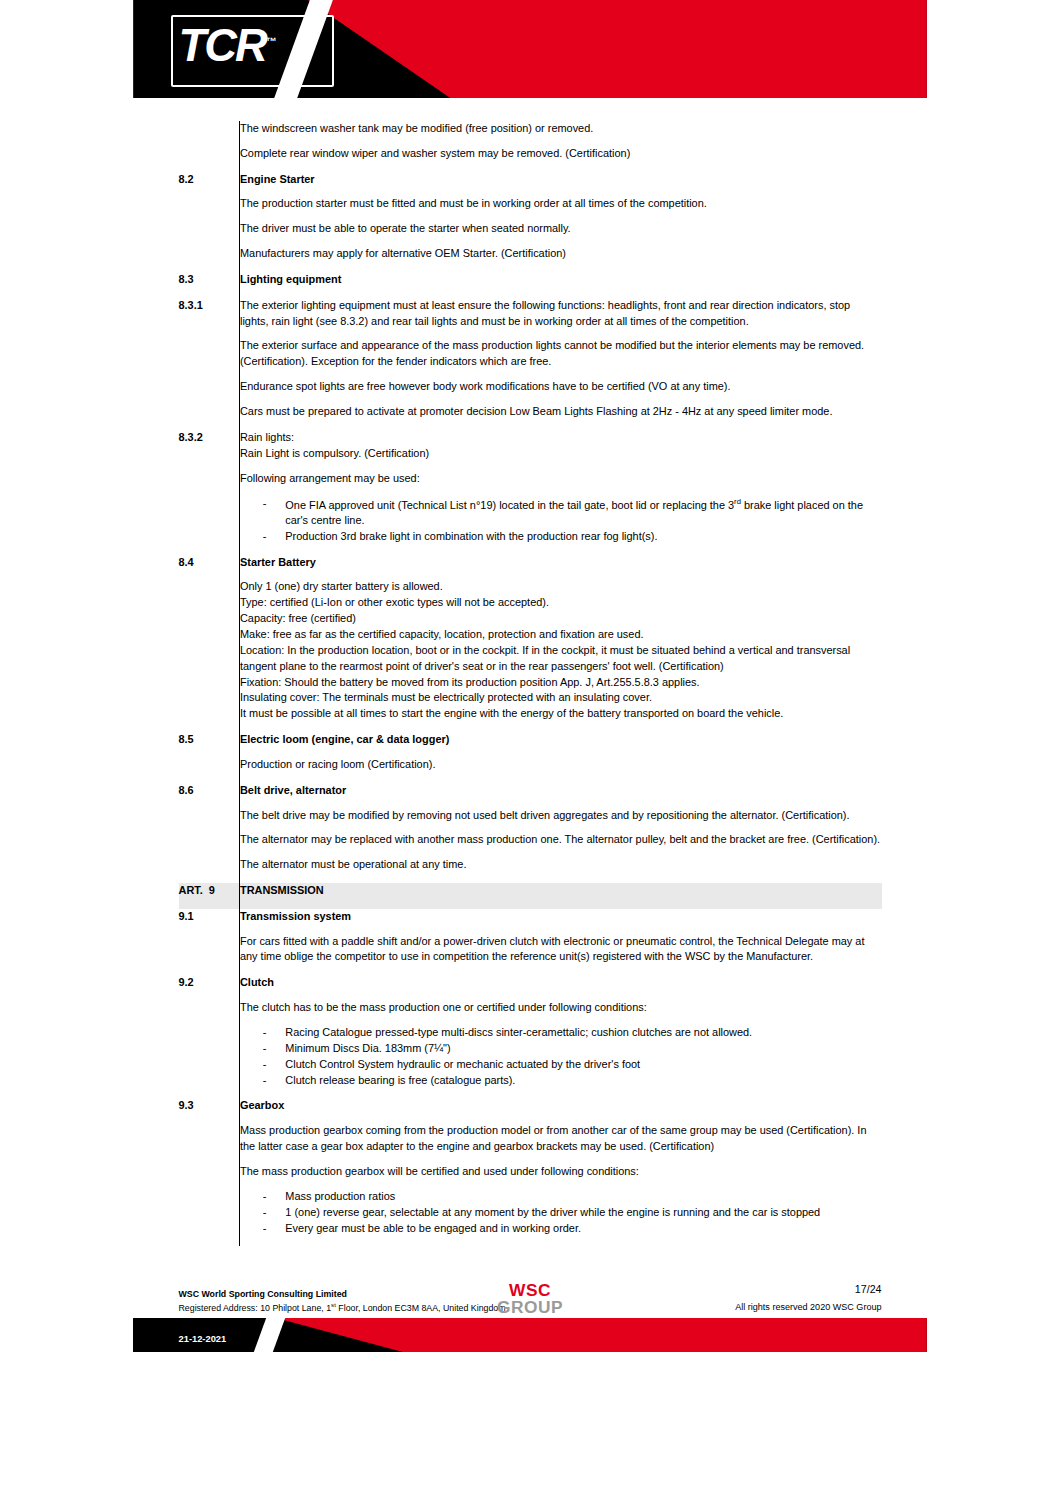TCR™
| | The windscreen washer tank may be modified (free position) or removed. Complete rear window wiper and washer system may be removed. (Certification) |
| 8.2 | Engine Starter The production starter must be fitted and must be in working order at all times of the competition. The driver must be able to operate the starter when seated normally. Manufacturers may apply for alternative OEM Starter. (Certification) |
| 8.3 | Lighting equipment |
| 8.3.1 | The exterior lighting equipment must at least ensure the following functions: headlights, front and rear direction indicators, stop lights, rain light (see 8.3.2) and rear tail lights and must be in working order at all times of the competition. The exterior surface and appearance of the mass production lights cannot be modified but the interior elements may be removed. (Certification). Exception for the fender indicators which are free. Endurance spot lights are free however body work modifications have to be certified (VO at any time). Cars must be prepared to activate at promoter decision Low Beam Lights Flashing at 2Hz - 4Hz at any speed limiter mode. |
| 8.3.2 | Rain lights: Rain Light is compulsory. (Certification) Following arrangement may be used: One FIA approved unit (Technical List n°19) located in the tail gate, boot lid or replacing the 3 rd brake light placed on the car's centre line. Production 3rd brake light in combination with the production rear fog light(s). |
| 8.4 | Starter Battery Only 1 (one) dry starter battery is allowed. Type: certified (Li-Ion or other exotic types will not be accepted). Capacity: free (certified) Make: free as far as the certified capacity, location, protection and fixation are used. Location: In the production location, boot or in the cockpit. If in the cockpit, it must be situated behind a vertical and transversal tangent plane to the rearmost point of driver's seat or in the rear passengers' foot well. (Certification) Fixation: Should the battery be moved from its production position App. J, Art.255.5.8.3 applies. Insulating cover: The terminals must be electrically protected with an insulating cover. It must be possible at all times to start the engine with the energy of the battery transported on board the vehicle. |
| 8.5 | Electric loom (engine, car & data logger) Production or racing loom (Certification). |
| 8.6 | Belt drive, alternator The belt drive may be modified by removing not used belt driven aggregates and by repositioning the alternator. (Certification). The alternator may be replaced with another mass production one. The alternator pulley, belt and the bracket are free. (Certification). The alternator must be operational at any time. |
| ART. 9 | TRANSMISSION |
| 9.1 | Transmission system For cars fitted with a paddle shift and/or a power-driven clutch with electronic or pneumatic control, the Technical Delegate may at any time oblige the competitor to use in competition the reference unit(s) registered with the WSC by the Manufacturer. |
| 9.2 | Clutch The clutch has to be the mass production one or certified under following conditions: Racing Catalogue pressed-type multi-discs sinter-ceramettalic; cushion clutches are not allowed. Minimum Discs Dia. 183mm (7¼") Clutch Control System hydraulic or mechanic actuated by the driver's foot Clutch release bearing is free (catalogue parts). |
| 9.3 | Gearbox Mass production gearbox coming from the production model or from another car of the same group may be used (Certification). In the latter case a gear box adapter to the engine and gearbox brackets may be used. (Certification) The mass production gearbox will be certified and used under following conditions: Mass production ratios 1 (one) reverse gear, selectable at any moment by the driver while the engine is running and the car is stopped Every gear must be able to be engaged and in working order. |
WSC World Sporting Consulting Limited
Registered Address: 10 Philpot Lane, 1st Floor, London EC3M 8AA, United Kingdom
WSC
GROUP
17/24
All rights reserved 2020 WSC Group
21-12-2021